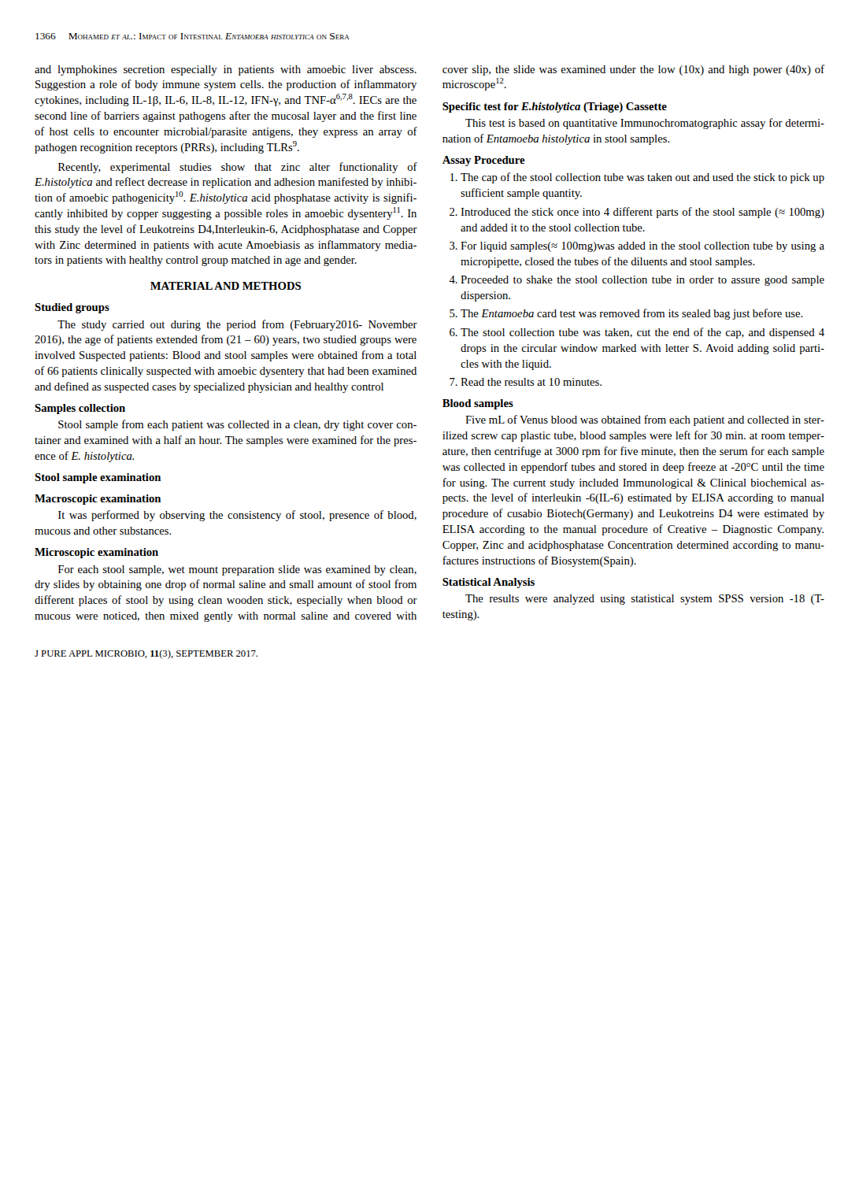1366 Mohamed et al.: Impact of Intestinal Entamoeba histolytica on Sera
and lymphokines secretion especially in patients with amoebic liver abscess. Suggestion a role of body immune system cells. the production of inflammatory cytokines, including IL-1β, IL-6, IL-8, IL-12, IFN-γ, and TNF-α6,7,8. IECs are the second line of barriers against pathogens after the mucosal layer and the first line of host cells to encounter microbial/parasite antigens, they express an array of pathogen recognition receptors (PRRs), including TLRs9.
Recently, experimental studies show that zinc alter functionality of E.histolytica and reflect decrease in replication and adhesion manifested by inhibition of amoebic pathogenicity10. E.histolytica acid phosphatase activity is significantly inhibited by copper suggesting a possible roles in amoebic dysentery11. In this study the level of Leukotreins D4,Interleukin-6, Acidphosphatase and Copper with Zinc determined in patients with acute Amoebiasis as inflammatory mediators in patients with healthy control group matched in age and gender.
MATERIAL AND METHODS
Studied groups
The study carried out during the period from (February2016- November 2016), the age of patients extended from (21 – 60) years, two studied groups were involved Suspected patients: Blood and stool samples were obtained from a total of 66 patients clinically suspected with amoebic dysentery that had been examined and defined as suspected cases by specialized physician and healthy control
Samples collection
Stool sample from each patient was collected in a clean, dry tight cover container and examined with a half an hour. The samples were examined for the presence of E. histolytica.
Stool sample examination
Macroscopic examination
It was performed by observing the consistency of stool, presence of blood, mucous and other substances.
Microscopic examination
For each stool sample, wet mount preparation slide was examined by clean, dry slides by obtaining one drop of normal saline and small amount of stool from different places of stool by using clean wooden stick, especially when blood or mucous were noticed, then mixed gently with normal saline and covered with cover slip, the slide was examined under the low (10x) and high power (40x) of microscope12.
Specific test for E.histolytica (Triage) Cassette
This test is based on quantitative Immunochromatographic assay for determination of Entamoeba histolytica in stool samples.
Assay Procedure
The cap of the stool collection tube was taken out and used the stick to pick up sufficient sample quantity.
Introduced the stick once into 4 different parts of the stool sample (≈ 100mg) and added it to the stool collection tube.
For liquid samples(≈ 100mg)was added in the stool collection tube by using a micropipette, closed the tubes of the diluents and stool samples.
Proceeded to shake the stool collection tube in order to assure good sample dispersion.
The Entamoeba card test was removed from its sealed bag just before use.
The stool collection tube was taken, cut the end of the cap, and dispensed 4 drops in the circular window marked with letter S. Avoid adding solid particles with the liquid.
Read the results at 10 minutes.
Blood samples
Five mL of Venus blood was obtained from each patient and collected in sterilized screw cap plastic tube, blood samples were left for 30 min. at room temperature, then centrifuge at 3000 rpm for five minute, then the serum for each sample was collected in eppendorf tubes and stored in deep freeze at -20°C until the time for using. The current study included Immunological & Clinical biochemical aspects. the level of interleukin -6(IL-6) estimated by ELISA according to manual procedure of cusabio Biotech(Germany) and Leukotreins D4 were estimated by ELISA according to the manual procedure of Creative – Diagnostic Company. Copper, Zinc and acidphosphatase Concentration determined according to manufactures instructions of Biosystem(Spain).
Statistical Analysis
The results were analyzed using statistical system SPSS version -18 (T-testing).
J PURE APPL MICROBIO, 11(3), SEPTEMBER 2017.